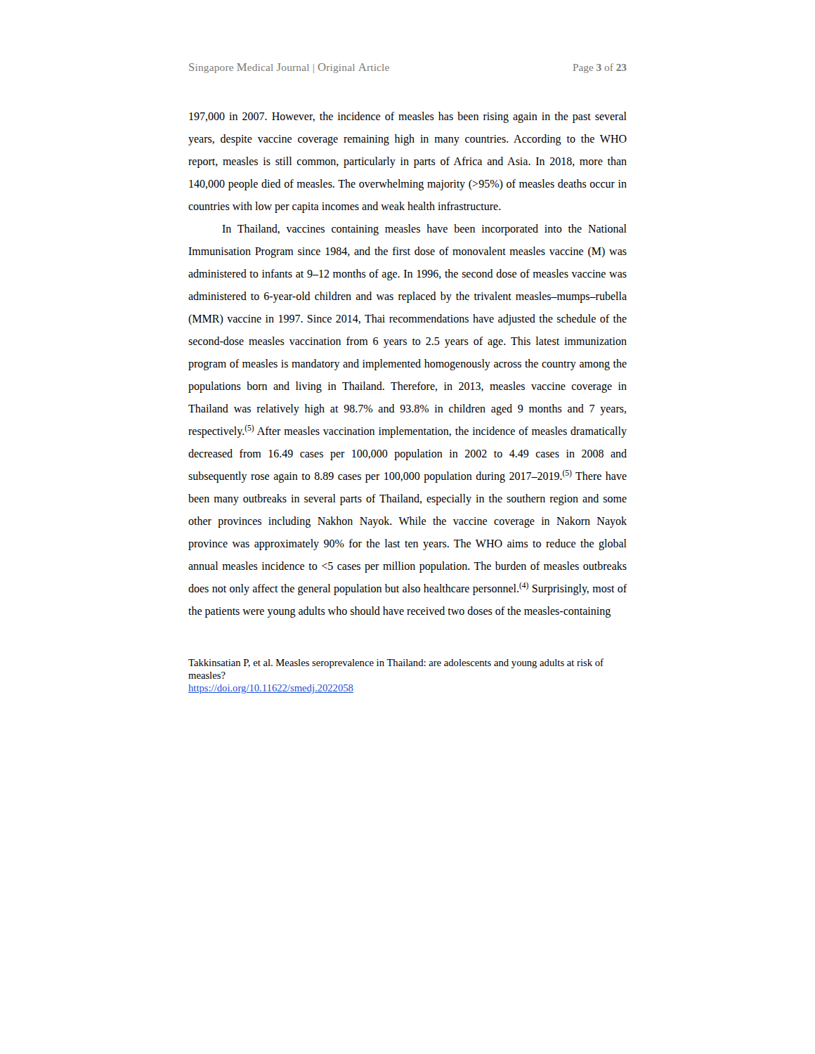Singapore Medical Journal | Original Article
Page 3 of 23
197,000 in 2007. However, the incidence of measles has been rising again in the past several years, despite vaccine coverage remaining high in many countries. According to the WHO report, measles is still common, particularly in parts of Africa and Asia. In 2018, more than 140,000 people died of measles. The overwhelming majority (>95%) of measles deaths occur in countries with low per capita incomes and weak health infrastructure.
In Thailand, vaccines containing measles have been incorporated into the National Immunisation Program since 1984, and the first dose of monovalent measles vaccine (M) was administered to infants at 9–12 months of age. In 1996, the second dose of measles vaccine was administered to 6-year-old children and was replaced by the trivalent measles–mumps–rubella (MMR) vaccine in 1997. Since 2014, Thai recommendations have adjusted the schedule of the second-dose measles vaccination from 6 years to 2.5 years of age. This latest immunization program of measles is mandatory and implemented homogenously across the country among the populations born and living in Thailand. Therefore, in 2013, measles vaccine coverage in Thailand was relatively high at 98.7% and 93.8% in children aged 9 months and 7 years, respectively.(5) After measles vaccination implementation, the incidence of measles dramatically decreased from 16.49 cases per 100,000 population in 2002 to 4.49 cases in 2008 and subsequently rose again to 8.89 cases per 100,000 population during 2017–2019.(5) There have been many outbreaks in several parts of Thailand, especially in the southern region and some other provinces including Nakhon Nayok. While the vaccine coverage in Nakorn Nayok province was approximately 90% for the last ten years. The WHO aims to reduce the global annual measles incidence to <5 cases per million population. The burden of measles outbreaks does not only affect the general population but also healthcare personnel.(4) Surprisingly, most of the patients were young adults who should have received two doses of the measles-containing
Takkinsatian P, et al. Measles seroprevalence in Thailand: are adolescents and young adults at risk of measles?
https://doi.org/10.11622/smedj.2022058